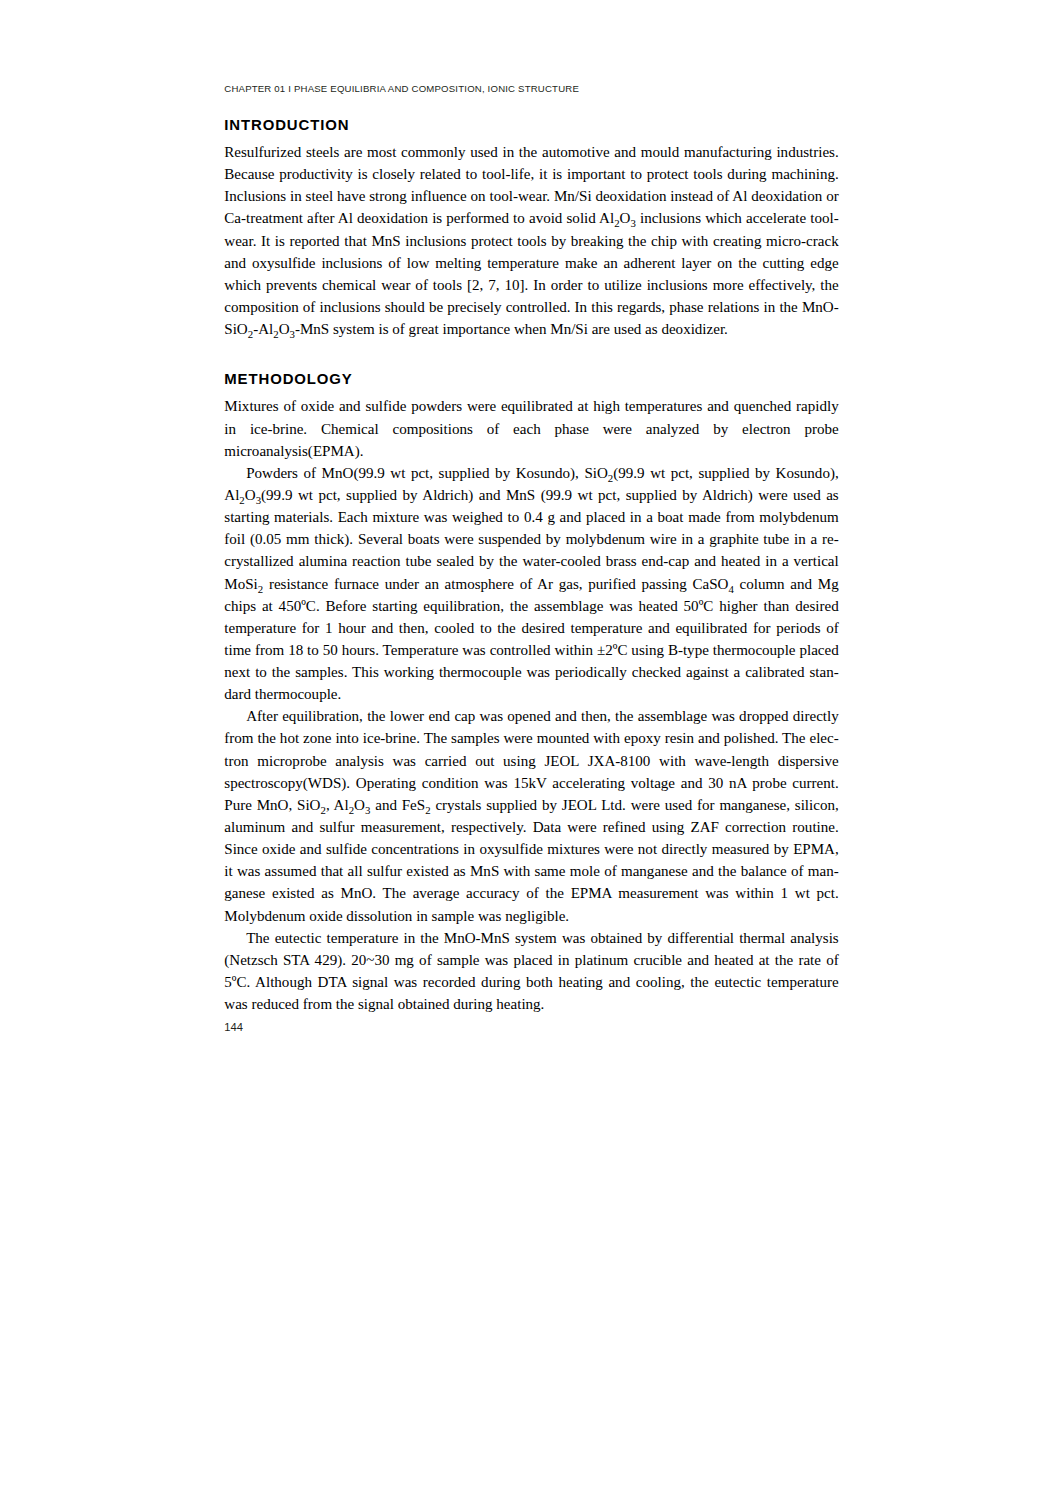Chapter 01 I Phase Equilibria and Composition, Ionic Structure
Introduction
Resulfurized steels are most commonly used in the automotive and mould manufacturing industries. Because productivity is closely related to tool-life, it is important to protect tools during machining. Inclusions in steel have strong influence on tool-wear. Mn/Si deoxidation instead of Al deoxidation or Ca-treatment after Al deoxidation is performed to avoid solid Al2O3 inclusions which accelerate tool-wear. It is reported that MnS inclusions protect tools by breaking the chip with creating micro-crack and oxysulfide inclusions of low melting temperature make an adherent layer on the cutting edge which prevents chemical wear of tools [2, 7, 10]. In order to utilize inclusions more effectively, the composition of inclusions should be precisely controlled. In this regards, phase relations in the MnO-SiO2-Al2O3-MnS system is of great importance when Mn/Si are used as deoxidizer.
Methodology
Mixtures of oxide and sulfide powders were equilibrated at high temperatures and quenched rapidly in ice-brine. Chemical compositions of each phase were analyzed by electron probe microanalysis(EPMA).
Powders of MnO(99.9 wt pct, supplied by Kosundo), SiO2(99.9 wt pct, supplied by Kosundo), Al2O3(99.9 wt pct, supplied by Aldrich) and MnS (99.9 wt pct, supplied by Aldrich) were used as starting materials. Each mixture was weighed to 0.4 g and placed in a boat made from molybdenum foil (0.05 mm thick). Several boats were suspended by molybdenum wire in a graphite tube in a recrystallized alumina reaction tube sealed by the water-cooled brass end-cap and heated in a vertical MoSi2 resistance furnace under an atmosphere of Ar gas, purified passing CaSO4 column and Mg chips at 450ºC. Before starting equilibration, the assemblage was heated 50ºC higher than desired temperature for 1 hour and then, cooled to the desired temperature and equilibrated for periods of time from 18 to 50 hours. Temperature was controlled within ±2ºC using B-type thermocouple placed next to the samples. This working thermocouple was periodically checked against a calibrated standard thermocouple.
After equilibration, the lower end cap was opened and then, the assemblage was dropped directly from the hot zone into ice-brine. The samples were mounted with epoxy resin and polished. The electron microprobe analysis was carried out using JEOL JXA-8100 with wave-length dispersive spectroscopy(WDS). Operating condition was 15kV accelerating voltage and 30 nA probe current. Pure MnO, SiO2, Al2O3 and FeS2 crystals supplied by JEOL Ltd. were used for manganese, silicon, aluminum and sulfur measurement, respectively. Data were refined using ZAF correction routine. Since oxide and sulfide concentrations in oxysulfide mixtures were not directly measured by EPMA, it was assumed that all sulfur existed as MnS with same mole of manganese and the balance of manganese existed as MnO. The average accuracy of the EPMA measurement was within 1 wt pct. Molybdenum oxide dissolution in sample was negligible.
The eutectic temperature in the MnO-MnS system was obtained by differential thermal analysis (Netzsch STA 429). 20~30 mg of sample was placed in platinum crucible and heated at the rate of 5ºC. Although DTA signal was recorded during both heating and cooling, the eutectic temperature was reduced from the signal obtained during heating.
144